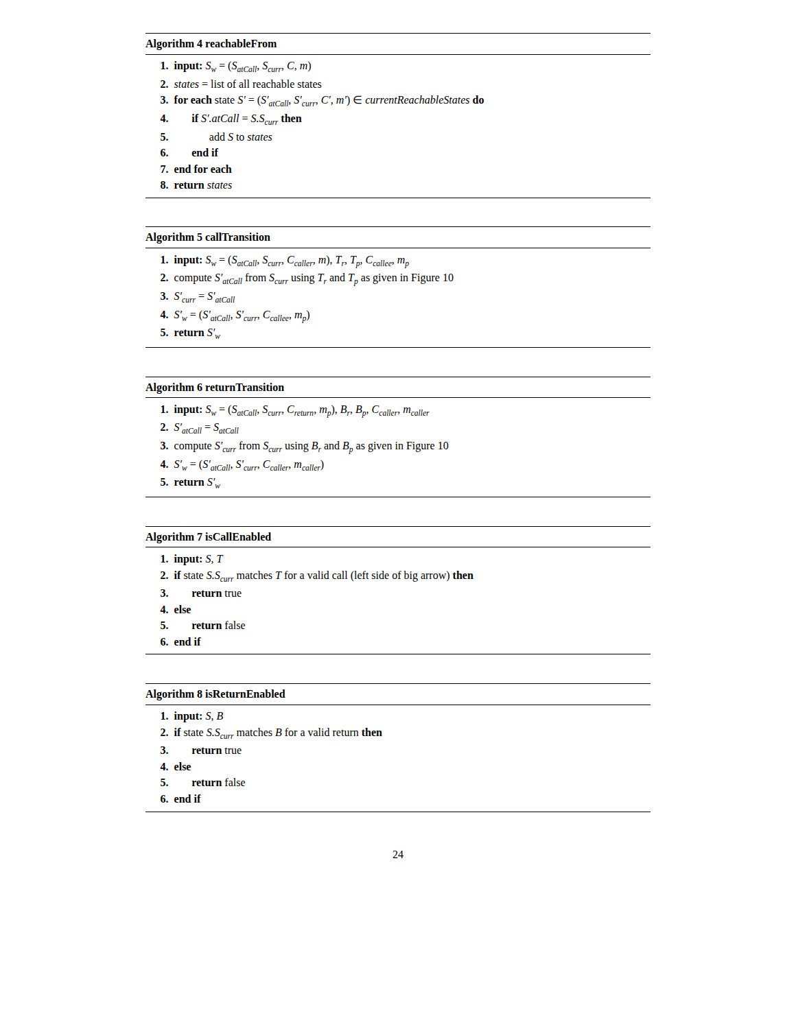Algorithm 4 reachableFrom
input: Sw = (SatCall, Scurr, C, m)
states = list of all reachable states
for each state S′ = (S′atCall, S′curr, C′, m′) ∈ currentReachableStates do
if S′.atCall = S.Scurr then
add S to states
end if
end for each
return states
Algorithm 5 callTransition
input: Sw = (SatCall, Scurr, Ccaller, m), Tr, Tp, Ccallee, mp
compute S′atCall from Scurr using Tr and Tp as given in Figure 10
S′curr = S′atCall
S′w = (S′atCall, S′curr, Ccallee, mp)
return S′w
Algorithm 6 returnTransition
input: Sw = (SatCall, Scurr, Creturn, mp), Br, Bp, Ccaller, mcaller
S′atCall = SatCall
compute S′curr from Scurr using Br and Bp as given in Figure 10
S′w = (S′atCall, S′curr, Ccaller, mcaller)
return S′w
Algorithm 7 isCallEnabled
input: S, T
if state S.Scurr matches T for a valid call (left side of big arrow) then
return true
else
return false
end if
Algorithm 8 isReturnEnabled
input: S, B
if state S.Scurr matches B for a valid return then
return true
else
return false
end if
24